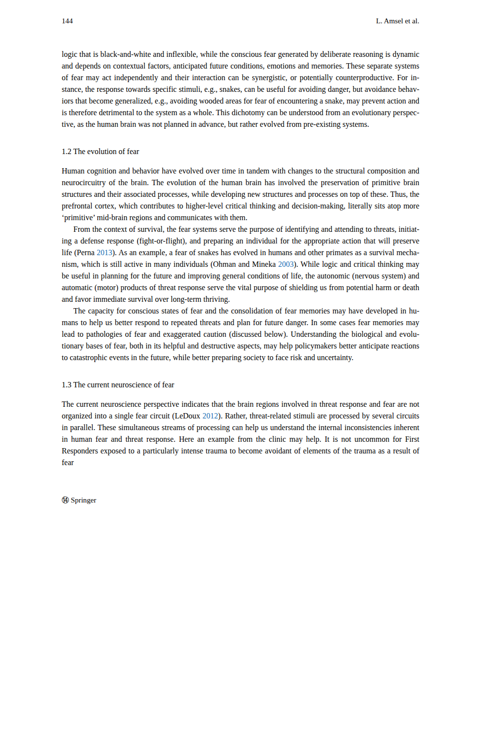144 L. Amsel et al.
logic that is black-and-white and inflexible, while the conscious fear generated by deliberate reasoning is dynamic and depends on contextual factors, anticipated future conditions, emotions and memories. These separate systems of fear may act independently and their interaction can be synergistic, or potentially counterproductive. For instance, the response towards specific stimuli, e.g., snakes, can be useful for avoiding danger, but avoidance behaviors that become generalized, e.g., avoiding wooded areas for fear of encountering a snake, may prevent action and is therefore detrimental to the system as a whole. This dichotomy can be understood from an evolutionary perspective, as the human brain was not planned in advance, but rather evolved from pre-existing systems.
1.2 The evolution of fear
Human cognition and behavior have evolved over time in tandem with changes to the structural composition and neurocircuitry of the brain. The evolution of the human brain has involved the preservation of primitive brain structures and their associated processes, while developing new structures and processes on top of these. Thus, the prefrontal cortex, which contributes to higher-level critical thinking and decision-making, literally sits atop more ‘primitive’ mid-brain regions and communicates with them.
From the context of survival, the fear systems serve the purpose of identifying and attending to threats, initiating a defense response (fight-or-flight), and preparing an individual for the appropriate action that will preserve life (Perna 2013). As an example, a fear of snakes has evolved in humans and other primates as a survival mechanism, which is still active in many individuals (Ohman and Mineka 2003). While logic and critical thinking may be useful in planning for the future and improving general conditions of life, the autonomic (nervous system) and automatic (motor) products of threat response serve the vital purpose of shielding us from potential harm or death and favor immediate survival over long-term thriving.
The capacity for conscious states of fear and the consolidation of fear memories may have developed in humans to help us better respond to repeated threats and plan for future danger. In some cases fear memories may lead to pathologies of fear and exaggerated caution (discussed below). Understanding the biological and evolutionary bases of fear, both in its helpful and destructive aspects, may help policymakers better anticipate reactions to catastrophic events in the future, while better preparing society to face risk and uncertainty.
1.3 The current neuroscience of fear
The current neuroscience perspective indicates that the brain regions involved in threat response and fear are not organized into a single fear circuit (LeDoux 2012). Rather, threat-related stimuli are processed by several circuits in parallel. These simultaneous streams of processing can help us understand the internal inconsistencies inherent in human fear and threat response. Here an example from the clinic may help. It is not uncommon for First Responders exposed to a particularly intense trauma to become avoidant of elements of the trauma as a result of fear
⑭ Springer